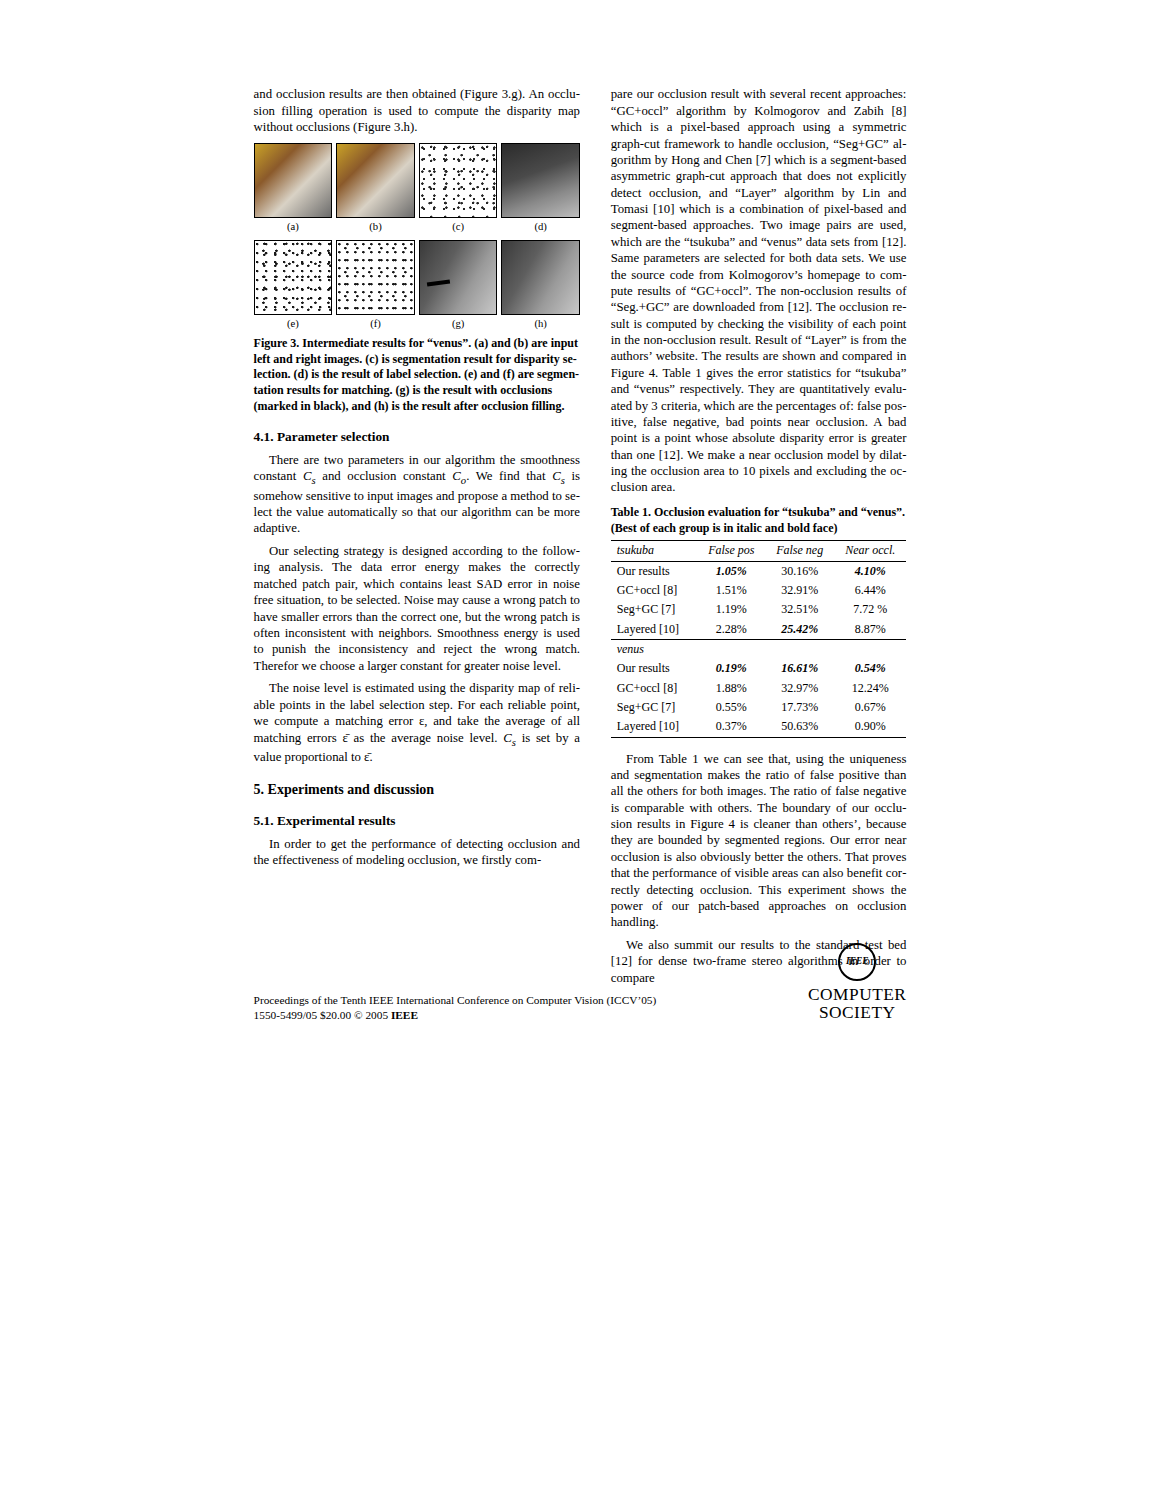and occlusion results are then obtained (Figure 3.g). An occlusion filling operation is used to compute the disparity map without occlusions (Figure 3.h).
(a)(b)(c)(d)
(e)(f)(g)(h)
Figure 3. Intermediate results for “venus”. (a) and (b) are input left and right images. (c) is segmentation result for disparity selection. (d) is the result of label selection. (e) and (f) are segmentation results for matching. (g) is the result with occlusions (marked in black), and (h) is the result after occlusion filling.
4.1. Parameter selection
There are two parameters in our algorithm the smoothness constant Cs and occlusion constant Co. We find that Cs is somehow sensitive to input images and propose a method to select the value automatically so that our algorithm can be more adaptive.
Our selecting strategy is designed according to the following analysis. The data error energy makes the correctly matched patch pair, which contains least SAD error in noise free situation, to be selected. Noise may cause a wrong patch to have smaller errors than the correct one, but the wrong patch is often inconsistent with neighbors. Smoothness energy is used to punish the inconsistency and reject the wrong match. Therefor we choose a larger constant for greater noise level.
The noise level is estimated using the disparity map of reliable points in the label selection step. For each reliable point, we compute a matching error ε, and take the average of all matching errors ε̄ as the average noise level. Cs is set by a value proportional to ε̄.
5. Experiments and discussion
5.1. Experimental results
In order to get the performance of detecting occlusion and the effectiveness of modeling occlusion, we firstly com-
pare our occlusion result with several recent approaches: “GC+occl” algorithm by Kolmogorov and Zabih [8] which is a pixel-based approach using a symmetric graph-cut framework to handle occlusion, “Seg+GC” algorithm by Hong and Chen [7] which is a segment-based asymmetric graph-cut approach that does not explicitly detect occlusion, and “Layer” algorithm by Lin and Tomasi [10] which is a combination of pixel-based and segment-based approaches. Two image pairs are used, which are the “tsukuba” and “venus” data sets from [12]. Same parameters are selected for both data sets. We use the source code from Kolmogorov’s homepage to compute results of “GC+occl”. The non-occlusion results of “Seg.+GC” are downloaded from [12]. The occlusion result is computed by checking the visibility of each point in the non-occlusion result. Result of “Layer” is from the authors’ website. The results are shown and compared in Figure 4. Table 1 gives the error statistics for “tsukuba” and “venus” respectively. They are quantitatively evaluated by 3 criteria, which are the percentages of: false positive, false negative, bad points near occlusion. A bad point is a point whose absolute disparity error is greater than one [12]. We make a near occlusion model by dilating the occlusion area to 10 pixels and excluding the occlusion area.
Table 1. Occlusion evaluation for “tsukuba” and “venus”. (Best of each group is in italic and bold face)
| tsukuba | False pos | False neg | Near occl. |
| --- | --- | --- | --- |
| Our results | 1.05% | 30.16% | 4.10% |
| GC+occl [8] | 1.51% | 32.91% | 6.44% |
| Seg+GC [7] | 1.19% | 32.51% | 7.72 % |
| Layered [10] | 2.28% | 25.42% | 8.87% |
| venus |
| Our results | 0.19% | 16.61% | 0.54% |
| GC+occl [8] | 1.88% | 32.97% | 12.24% |
| Seg+GC [7] | 0.55% | 17.73% | 0.67% |
| Layered [10] | 0.37% | 50.63% | 0.90% |
From Table 1 we can see that, using the uniqueness and segmentation makes the ratio of false positive than all the others for both images. The ratio of false negative is comparable with others. The boundary of our occlusion results in Figure 4 is cleaner than others’, because they are bounded by segmented regions. Our error near occlusion is also obviously better the others. That proves that the performance of visible areas can also benefit correctly detecting occlusion. This experiment shows the power of our patch-based approaches on occlusion handling.
We also summit our results to the standard test bed [12] for dense two-frame stereo algorithms in order to compare
Proceedings of the Tenth IEEE International Conference on Computer Vision (ICCV’05)
1550-5499/05 $20.00 © 2005 IEEE
COMPUTER
SOCIETY